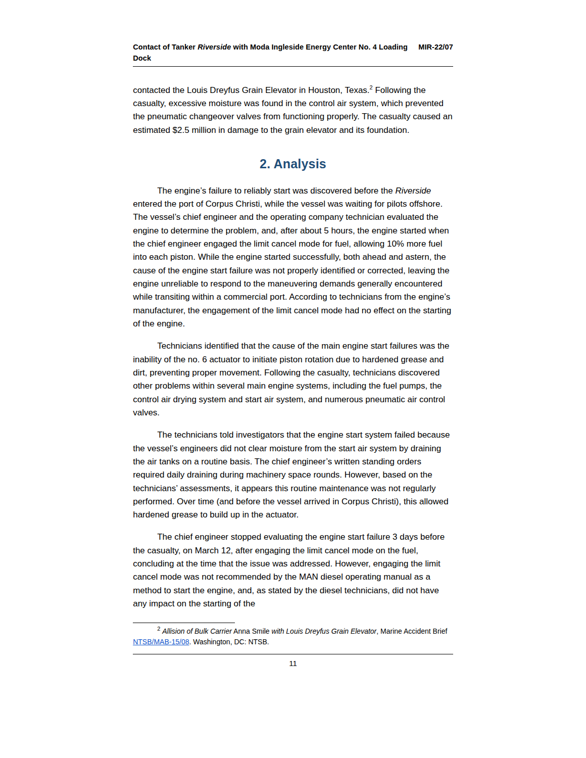Contact of Tanker Riverside with Moda Ingleside Energy Center No. 4 Loading Dock
MIR-22/07
contacted the Louis Dreyfus Grain Elevator in Houston, Texas.2 Following the casualty, excessive moisture was found in the control air system, which prevented the pneumatic changeover valves from functioning properly. The casualty caused an estimated $2.5 million in damage to the grain elevator and its foundation.
2. Analysis
The engine’s failure to reliably start was discovered before the Riverside entered the port of Corpus Christi, while the vessel was waiting for pilots offshore. The vessel’s chief engineer and the operating company technician evaluated the engine to determine the problem, and, after about 5 hours, the engine started when the chief engineer engaged the limit cancel mode for fuel, allowing 10% more fuel into each piston. While the engine started successfully, both ahead and astern, the cause of the engine start failure was not properly identified or corrected, leaving the engine unreliable to respond to the maneuvering demands generally encountered while transiting within a commercial port. According to technicians from the engine’s manufacturer, the engagement of the limit cancel mode had no effect on the starting of the engine.
Technicians identified that the cause of the main engine start failures was the inability of the no. 6 actuator to initiate piston rotation due to hardened grease and dirt, preventing proper movement. Following the casualty, technicians discovered other problems within several main engine systems, including the fuel pumps, the control air drying system and start air system, and numerous pneumatic air control valves.
The technicians told investigators that the engine start system failed because the vessel’s engineers did not clear moisture from the start air system by draining the air tanks on a routine basis. The chief engineer’s written standing orders required daily draining during machinery space rounds. However, based on the technicians’ assessments, it appears this routine maintenance was not regularly performed. Over time (and before the vessel arrived in Corpus Christi), this allowed hardened grease to build up in the actuator.
The chief engineer stopped evaluating the engine start failure 3 days before the casualty, on March 12, after engaging the limit cancel mode on the fuel, concluding at the time that the issue was addressed. However, engaging the limit cancel mode was not recommended by the MAN diesel operating manual as a method to start the engine, and, as stated by the diesel technicians, did not have any impact on the starting of the
2 Allision of Bulk Carrier Anna Smile with Louis Dreyfus Grain Elevator, Marine Accident Brief NTSB/MAB-15/08. Washington, DC: NTSB.
11